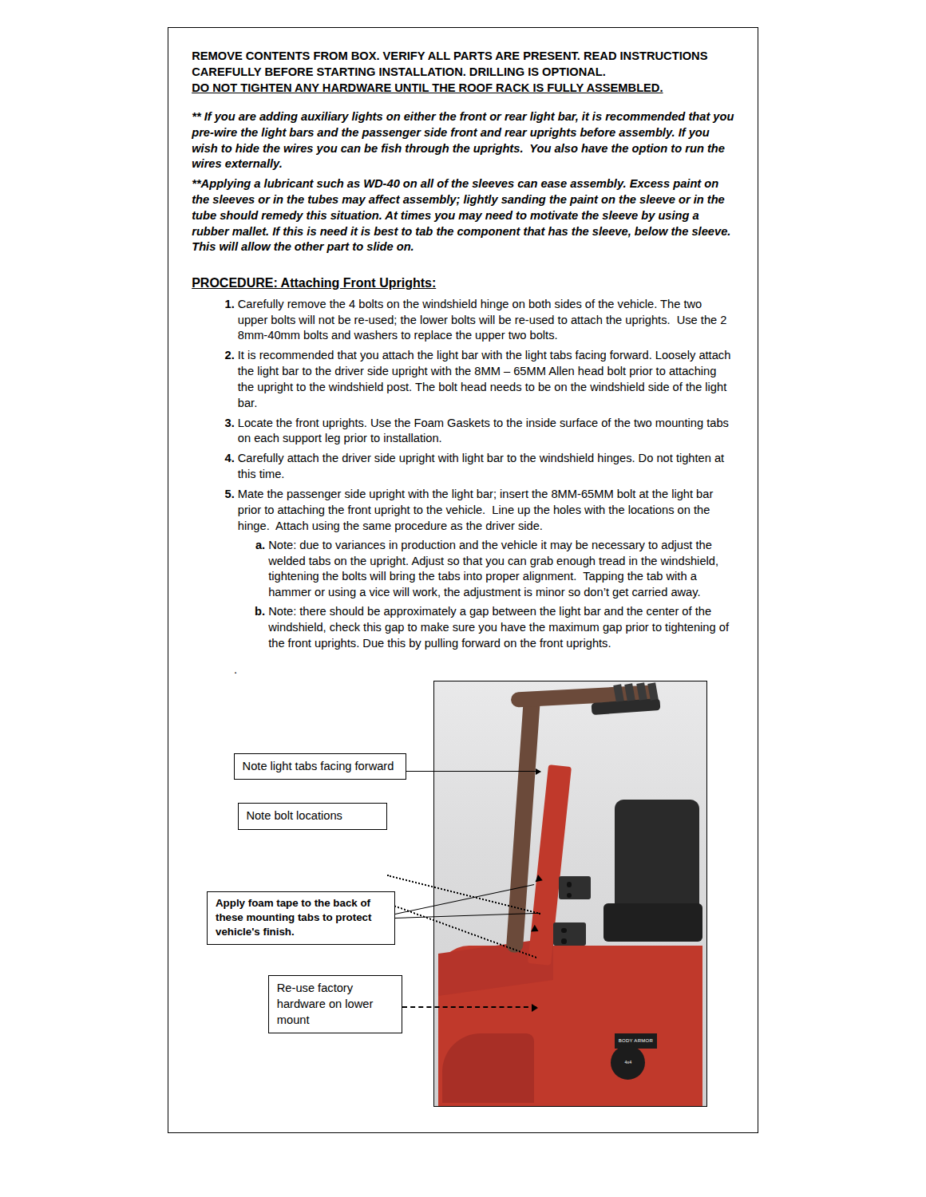REMOVE CONTENTS FROM BOX. VERIFY ALL PARTS ARE PRESENT. READ INSTRUCTIONS CAREFULLY BEFORE STARTING INSTALLATION. DRILLING IS OPTIONAL.
DO NOT TIGHTEN ANY HARDWARE UNTIL THE ROOF RACK IS FULLY ASSEMBLED.
** If you are adding auxiliary lights on either the front or rear light bar, it is recommended that you pre-wire the light bars and the passenger side front and rear uprights before assembly. If you wish to hide the wires you can be fish through the uprights. You also have the option to run the wires externally.
**Applying a lubricant such as WD-40 on all of the sleeves can ease assembly. Excess paint on the sleeves or in the tubes may affect assembly; lightly sanding the paint on the sleeve or in the tube should remedy this situation. At times you may need to motivate the sleeve by using a rubber mallet. If this is need it is best to tab the component that has the sleeve, below the sleeve. This will allow the other part to slide on.
PROCEDURE: Attaching Front Uprights:
Carefully remove the 4 bolts on the windshield hinge on both sides of the vehicle. The two upper bolts will not be re-used; the lower bolts will be re-used to attach the uprights. Use the 2 8mm-40mm bolts and washers to replace the upper two bolts.
It is recommended that you attach the light bar with the light tabs facing forward. Loosely attach the light bar to the driver side upright with the 8MM – 65MM Allen head bolt prior to attaching the upright to the windshield post. The bolt head needs to be on the windshield side of the light bar.
Locate the front uprights. Use the Foam Gaskets to the inside surface of the two mounting tabs on each support leg prior to installation.
Carefully attach the driver side upright with light bar to the windshield hinges. Do not tighten at this time.
Mate the passenger side upright with the light bar; insert the 8MM-65MM bolt at the light bar prior to attaching the front upright to the vehicle. Line up the holes with the locations on the hinge. Attach using the same procedure as the driver side.
Note: due to variances in production and the vehicle it may be necessary to adjust the welded tabs on the upright. Adjust so that you can grab enough tread in the windshield, tightening the bolts will bring the tabs into proper alignment. Tapping the tab with a hammer or using a vice will work, the adjustment is minor so don’t get carried away.
Note: there should be approximately a gap between the light bar and the center of the windshield, check this gap to make sure you have the maximum gap prior to tightening of the front uprights. Due this by pulling forward on the front uprights.
.
BODY ARMOR
4x4
Note light tabs facing forward
Note bolt locations
Apply foam tape to the back of these mounting tabs to protect vehicle's finish.
Re-use factory hardware on lower mount